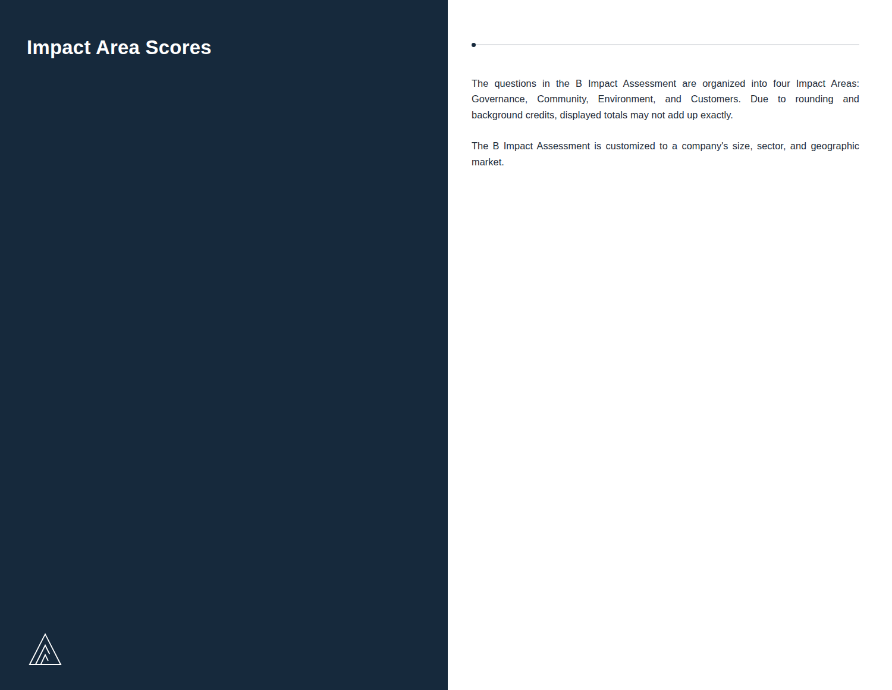Impact Area Scores
The questions in the B Impact Assessment are organized into four Impact Areas: Governance, Community, Environment, and Customers. Due to rounding and background credits, displayed totals may not add up exactly.
The B Impact Assessment is customized to a company's size, sector, and geographic market.